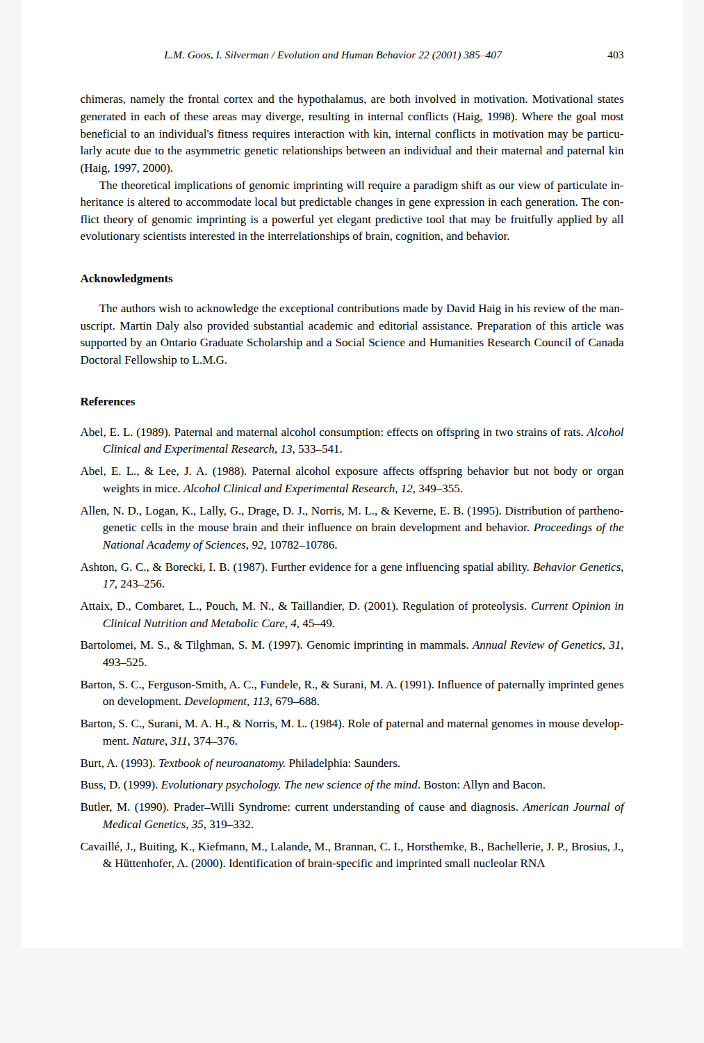L.M. Goos, I. Silverman / Evolution and Human Behavior 22 (2001) 385–407 403
chimeras, namely the frontal cortex and the hypothalamus, are both involved in motivation. Motivational states generated in each of these areas may diverge, resulting in internal conflicts (Haig, 1998). Where the goal most beneficial to an individual's fitness requires interaction with kin, internal conflicts in motivation may be particularly acute due to the asymmetric genetic relationships between an individual and their maternal and paternal kin (Haig, 1997, 2000).
The theoretical implications of genomic imprinting will require a paradigm shift as our view of particulate inheritance is altered to accommodate local but predictable changes in gene expression in each generation. The conflict theory of genomic imprinting is a powerful yet elegant predictive tool that may be fruitfully applied by all evolutionary scientists interested in the interrelationships of brain, cognition, and behavior.
Acknowledgments
The authors wish to acknowledge the exceptional contributions made by David Haig in his review of the manuscript. Martin Daly also provided substantial academic and editorial assistance. Preparation of this article was supported by an Ontario Graduate Scholarship and a Social Science and Humanities Research Council of Canada Doctoral Fellowship to L.M.G.
References
Abel, E. L. (1989). Paternal and maternal alcohol consumption: effects on offspring in two strains of rats. Alcohol Clinical and Experimental Research, 13, 533–541.
Abel, E. L., & Lee, J. A. (1988). Paternal alcohol exposure affects offspring behavior but not body or organ weights in mice. Alcohol Clinical and Experimental Research, 12, 349–355.
Allen, N. D., Logan, K., Lally, G., Drage, D. J., Norris, M. L., & Keverne, E. B. (1995). Distribution of parthenogenetic cells in the mouse brain and their influence on brain development and behavior. Proceedings of the National Academy of Sciences, 92, 10782–10786.
Ashton, G. C., & Borecki, I. B. (1987). Further evidence for a gene influencing spatial ability. Behavior Genetics, 17, 243–256.
Attaix, D., Combaret, L., Pouch, M. N., & Taillandier, D. (2001). Regulation of proteolysis. Current Opinion in Clinical Nutrition and Metabolic Care, 4, 45–49.
Bartolomei, M. S., & Tilghman, S. M. (1997). Genomic imprinting in mammals. Annual Review of Genetics, 31, 493–525.
Barton, S. C., Ferguson-Smith, A. C., Fundele, R., & Surani, M. A. (1991). Influence of paternally imprinted genes on development. Development, 113, 679–688.
Barton, S. C., Surani, M. A. H., & Norris, M. L. (1984). Role of paternal and maternal genomes in mouse development. Nature, 311, 374–376.
Burt, A. (1993). Textbook of neuroanatomy. Philadelphia: Saunders.
Buss, D. (1999). Evolutionary psychology. The new science of the mind. Boston: Allyn and Bacon.
Butler, M. (1990). Prader–Willi Syndrome: current understanding of cause and diagnosis. American Journal of Medical Genetics, 35, 319–332.
Cavaillé, J., Buiting, K., Kiefmann, M., Lalande, M., Brannan, C. I., Horsthemke, B., Bachellerie, J. P., Brosius, J., & Hüttenhofer, A. (2000). Identification of brain-specific and imprinted small nucleolar RNA